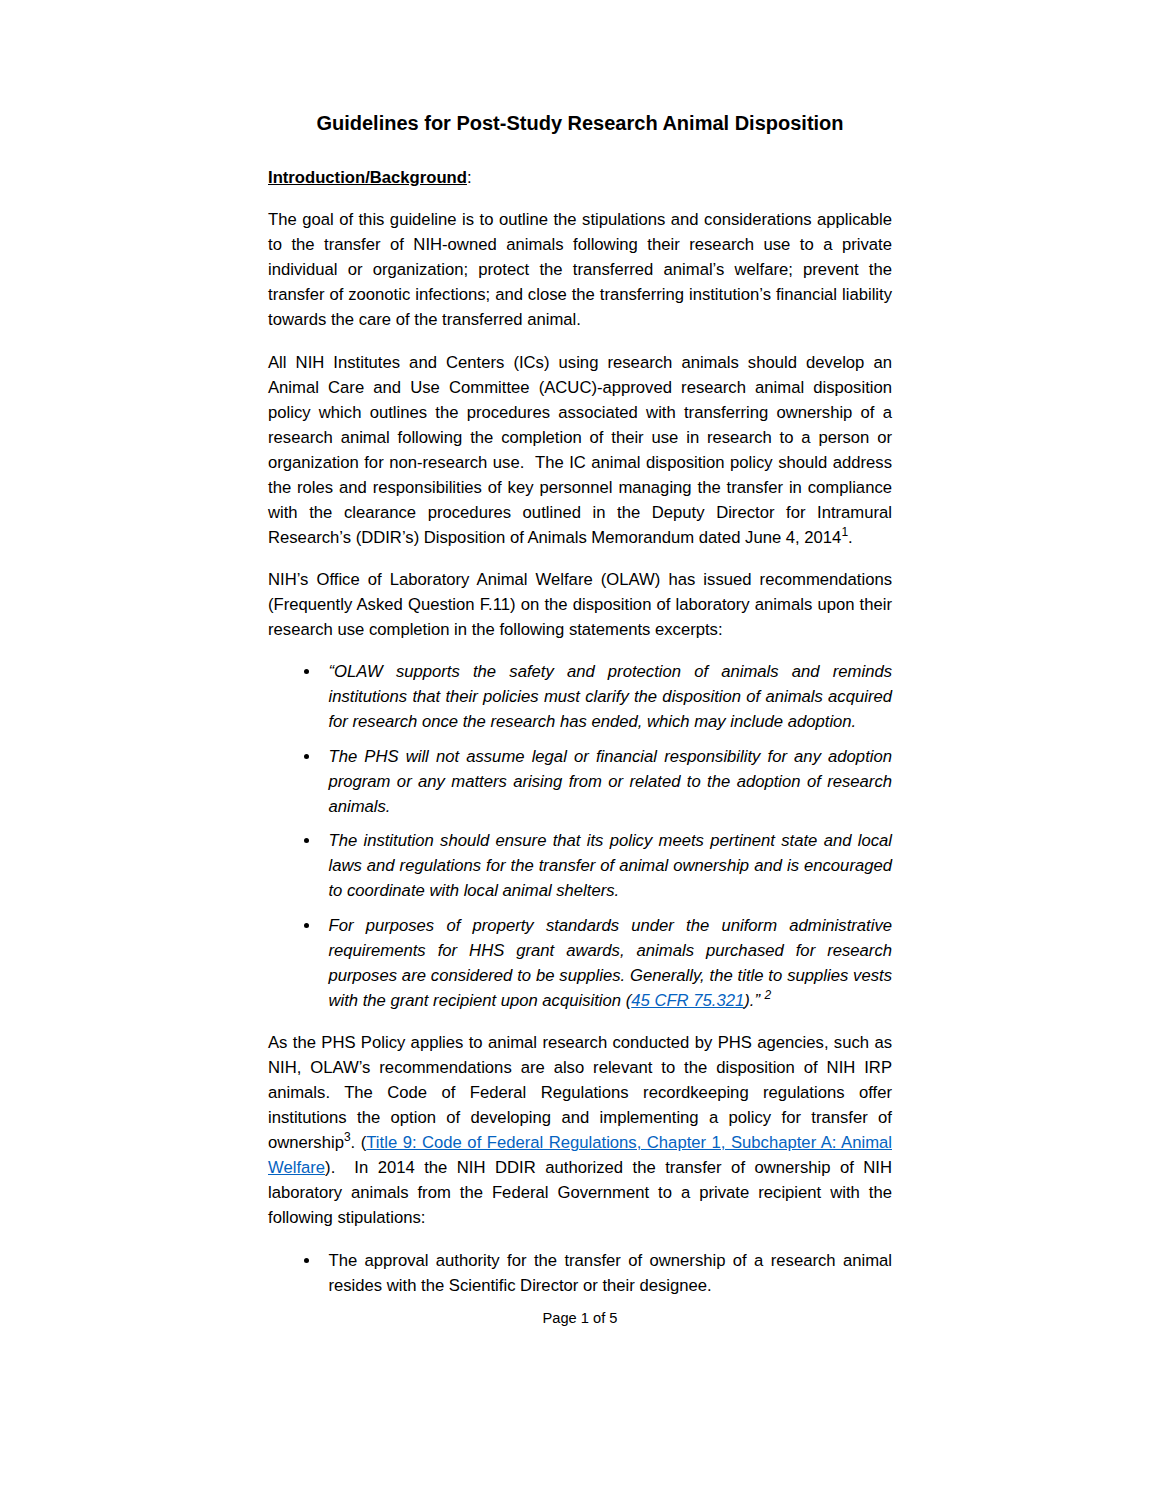Guidelines for Post-Study Research Animal Disposition
Introduction/Background
:
The goal of this guideline is to outline the stipulations and considerations applicable to the transfer of NIH-owned animals following their research use to a private individual or organization; protect the transferred animal’s welfare; prevent the transfer of zoonotic infections; and close the transferring institution’s financial liability towards the care of the transferred animal.
All NIH Institutes and Centers (ICs) using research animals should develop an Animal Care and Use Committee (ACUC)-approved research animal disposition policy which outlines the procedures associated with transferring ownership of a research animal following the completion of their use in research to a person or organization for non-research use. The IC animal disposition policy should address the roles and responsibilities of key personnel managing the transfer in compliance with the clearance procedures outlined in the Deputy Director for Intramural Research’s (DDIR’s) Disposition of Animals Memorandum dated June 4, 20141.
NIH’s Office of Laboratory Animal Welfare (OLAW) has issued recommendations (Frequently Asked Question F.11) on the disposition of laboratory animals upon their research use completion in the following statements excerpts:
“OLAW supports the safety and protection of animals and reminds institutions that their policies must clarify the disposition of animals acquired for research once the research has ended, which may include adoption.
The PHS will not assume legal or financial responsibility for any adoption program or any matters arising from or related to the adoption of research animals.
The institution should ensure that its policy meets pertinent state and local laws and regulations for the transfer of animal ownership and is encouraged to coordinate with local animal shelters.
For purposes of property standards under the uniform administrative requirements for HHS grant awards, animals purchased for research purposes are considered to be supplies. Generally, the title to supplies vests with the grant recipient upon acquisition (45 CFR 75.321).” 2
As the PHS Policy applies to animal research conducted by PHS agencies, such as NIH, OLAW’s recommendations are also relevant to the disposition of NIH IRP animals. The Code of Federal Regulations recordkeeping regulations offer institutions the option of developing and implementing a policy for transfer of ownership3. (Title 9: Code of Federal Regulations, Chapter 1, Subchapter A: Animal Welfare). In 2014 the NIH DDIR authorized the transfer of ownership of NIH laboratory animals from the Federal Government to a private recipient with the following stipulations:
The approval authority for the transfer of ownership of a research animal resides with the Scientific Director or their designee.
Page 1 of 5